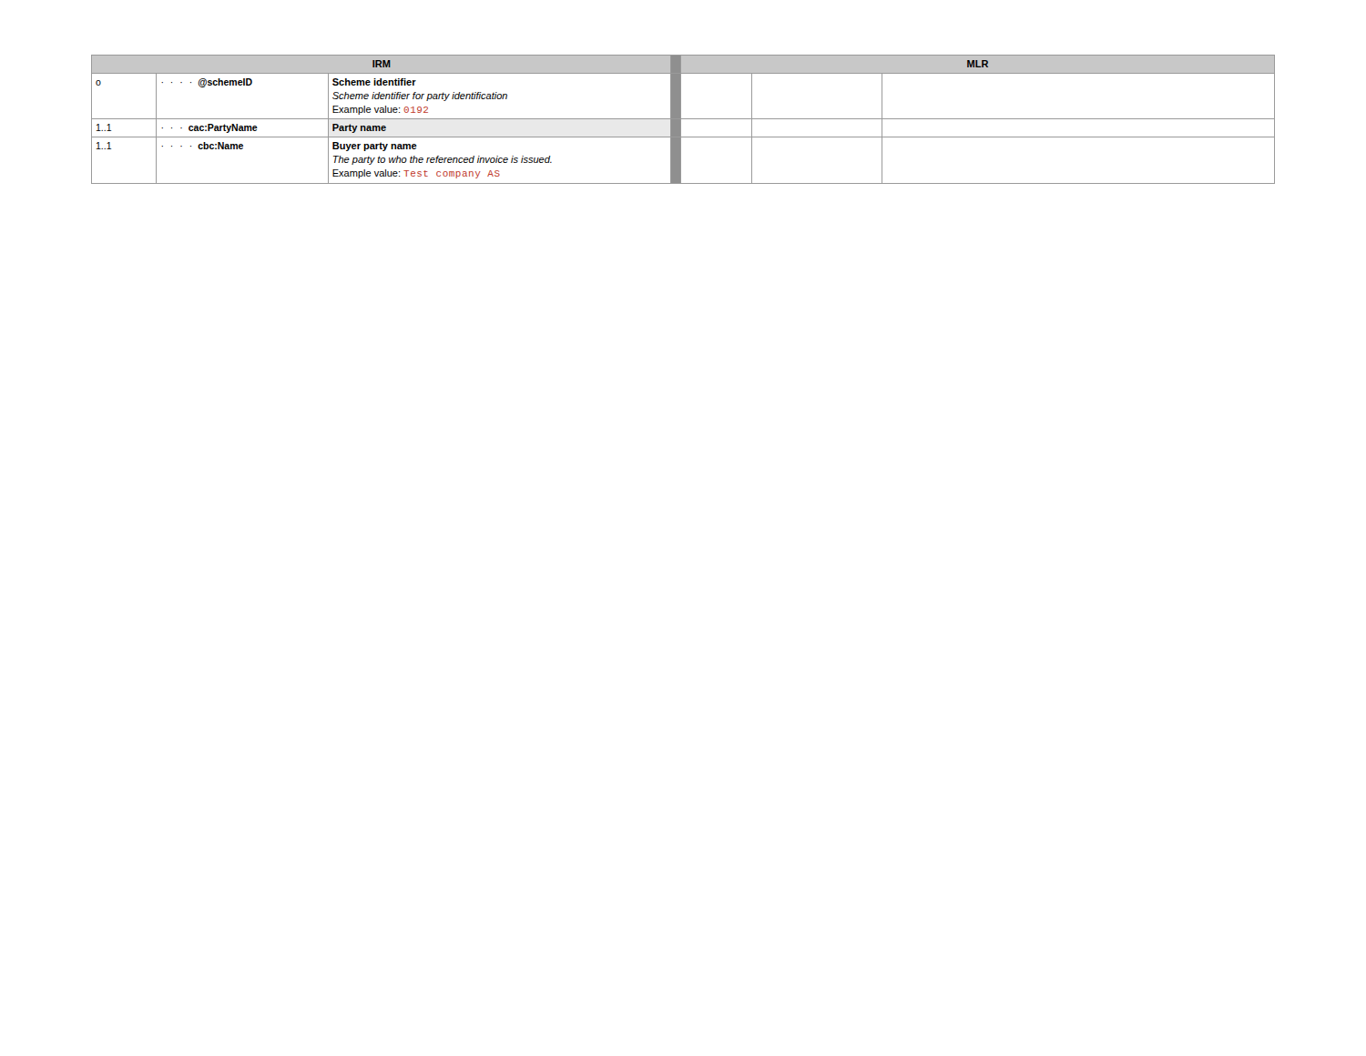| IRM | | MLR |
| --- | --- | --- |
| o | · · · · @schemeID | Scheme identifier Scheme identifier for party identification Example value: 0192 | | | | |
| 1..1 | · · · cac:PartyName | Party name | | | | |
| 1..1 | · · · · cbc:Name | Buyer party name The party to who the referenced invoice is issued. Example value: Test company AS | | | | |